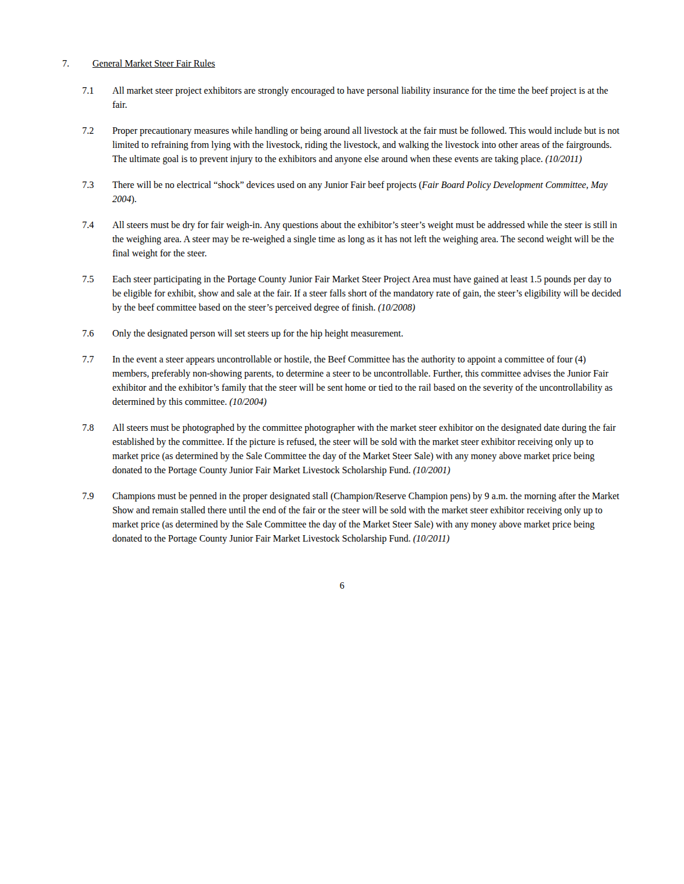7. General Market Steer Fair Rules
7.1 All market steer project exhibitors are strongly encouraged to have personal liability insurance for the time the beef project is at the fair.
7.2 Proper precautionary measures while handling or being around all livestock at the fair must be followed. This would include but is not limited to refraining from lying with the livestock, riding the livestock, and walking the livestock into other areas of the fairgrounds. The ultimate goal is to prevent injury to the exhibitors and anyone else around when these events are taking place. (10/2011)
7.3 There will be no electrical “shock” devices used on any Junior Fair beef projects (Fair Board Policy Development Committee, May 2004).
7.4 All steers must be dry for fair weigh-in. Any questions about the exhibitor’s steer’s weight must be addressed while the steer is still in the weighing area. A steer may be re-weighed a single time as long as it has not left the weighing area. The second weight will be the final weight for the steer.
7.5 Each steer participating in the Portage County Junior Fair Market Steer Project Area must have gained at least 1.5 pounds per day to be eligible for exhibit, show and sale at the fair. If a steer falls short of the mandatory rate of gain, the steer’s eligibility will be decided by the beef committee based on the steer’s perceived degree of finish. (10/2008)
7.6 Only the designated person will set steers up for the hip height measurement.
7.7 In the event a steer appears uncontrollable or hostile, the Beef Committee has the authority to appoint a committee of four (4) members, preferably non-showing parents, to determine a steer to be uncontrollable. Further, this committee advises the Junior Fair exhibitor and the exhibitor’s family that the steer will be sent home or tied to the rail based on the severity of the uncontrollability as determined by this committee. (10/2004)
7.8 All steers must be photographed by the committee photographer with the market steer exhibitor on the designated date during the fair established by the committee. If the picture is refused, the steer will be sold with the market steer exhibitor receiving only up to market price (as determined by the Sale Committee the day of the Market Steer Sale) with any money above market price being donated to the Portage County Junior Fair Market Livestock Scholarship Fund. (10/2001)
7.9 Champions must be penned in the proper designated stall (Champion/Reserve Champion pens) by 9 a.m. the morning after the Market Show and remain stalled there until the end of the fair or the steer will be sold with the market steer exhibitor receiving only up to market price (as determined by the Sale Committee the day of the Market Steer Sale) with any money above market price being donated to the Portage County Junior Fair Market Livestock Scholarship Fund. (10/2011)
6